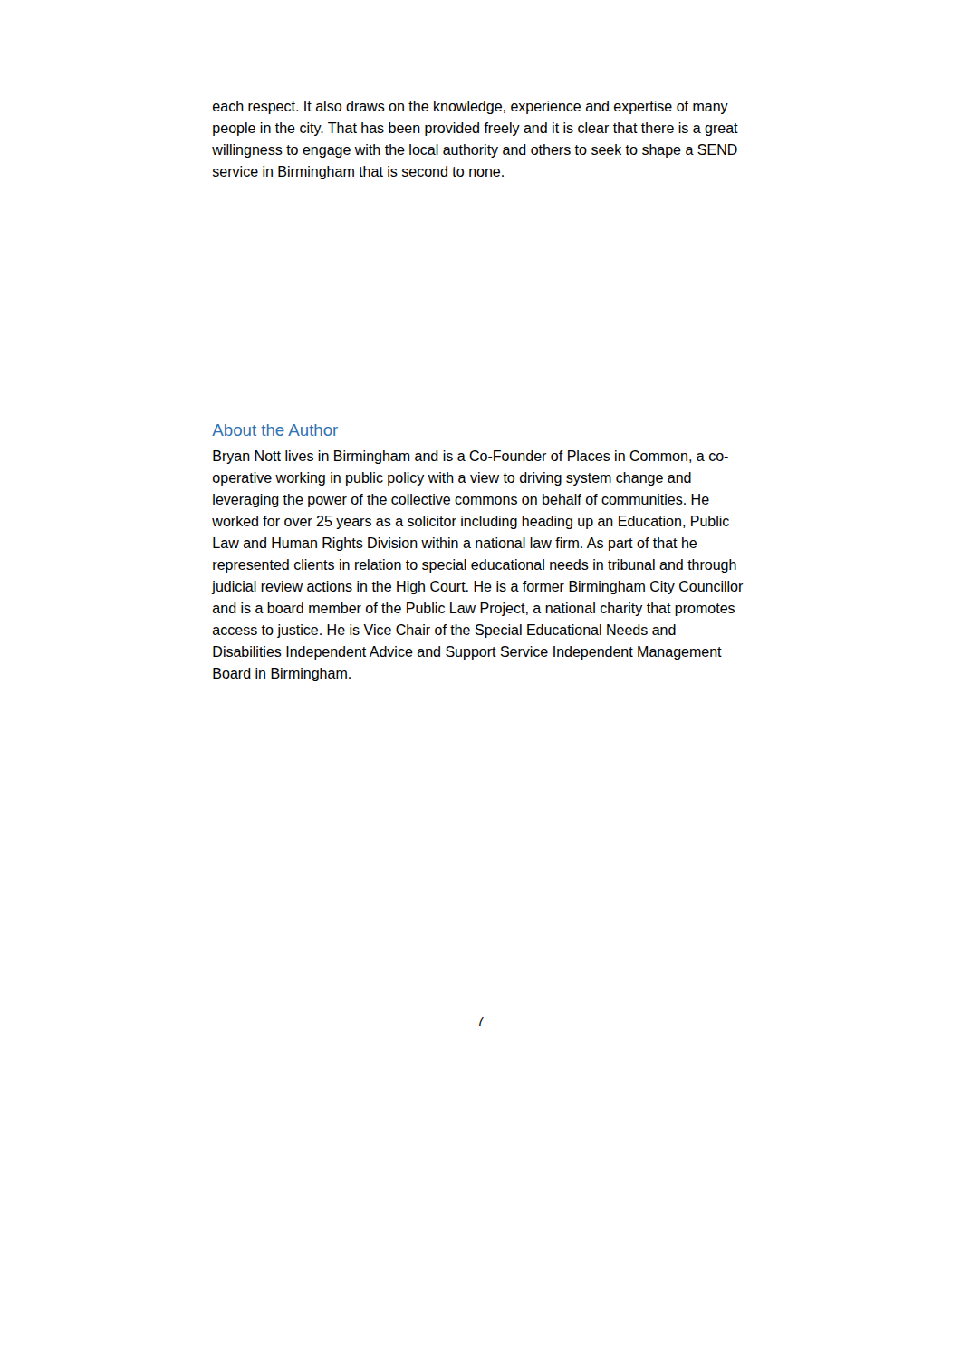each respect. It also draws on the knowledge, experience and expertise of many people in the city. That has been provided freely and it is clear that there is a great willingness to engage with the local authority and others to seek to shape a SEND service in Birmingham that is second to none.
About the Author
Bryan Nott lives in Birmingham and is a Co-Founder of Places in Common, a co-operative working in public policy with a view to driving system change and leveraging the power of the collective commons on behalf of communities. He worked for over 25 years as a solicitor including heading up an Education, Public Law and Human Rights Division within a national law firm. As part of that he represented clients in relation to special educational needs in tribunal and through judicial review actions in the High Court. He is a former Birmingham City Councillor and is a board member of the Public Law Project, a national charity that promotes access to justice. He is Vice Chair of the Special Educational Needs and Disabilities Independent Advice and Support Service Independent Management Board in Birmingham.
7